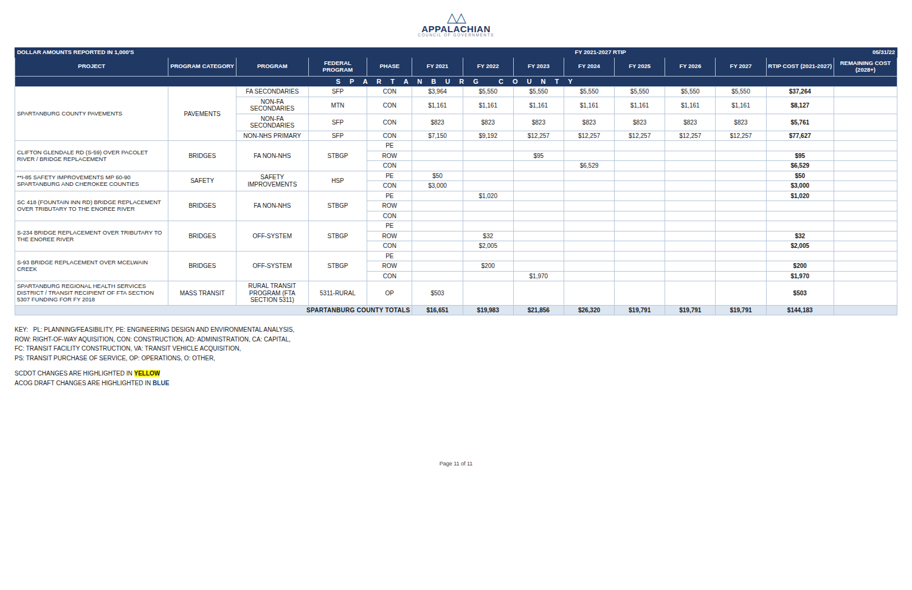△△
APPALACHIAN
COUNCIL OF GOVERNMENTS
| DOLLAR AMOUNTS REPORTED IN 1,000'S | FY 2021-2027 RTIP | 05/31/22 |
| --- | --- | --- |
| PROJECT | PROGRAM CATEGORY | PROGRAM | FEDERAL PROGRAM | PHASE | FY 2021 | FY 2022 | FY 2023 | FY 2024 | FY 2025 | FY 2026 | FY 2027 | RTIP COST (2021-2027) | REMAINING COST (2028+) |
| S P A R T A N B U R G C O U N T Y |
| SPARTANBURG COUNTY PAVEMENTS | PAVEMENTS | FA SECONDARIES | SFP | CON | $3,964 | $5,550 | $5,550 | $5,550 | $5,550 | $5,550 | $5,550 | $37,264 | |
| NON-FA SECONDARIES | MTN | CON | $1,161 | $1,161 | $1,161 | $1,161 | $1,161 | $1,161 | $1,161 | $8,127 | |
| NON-FA SECONDARIES | SFP | CON | $823 | $823 | $823 | $823 | $823 | $823 | $823 | $5,761 | |
| NON-NHS PRIMARY | SFP | CON | $7,150 | $9,192 | $12,257 | $12,257 | $12,257 | $12,257 | $12,257 | $77,627 | |
| CLIFTON GLENDALE RD (S-59) OVER PACOLET RIVER / BRIDGE REPLACEMENT | BRIDGES | FA NON-NHS | STBGP | PE | | | | | | | | | |
| ROW | | | $95 | | | | | $95 | |
| CON | | | | $6,529 | | | | $6,529 | |
| **I-85 SAFETY IMPROVEMENTS MP 60-90 SPARTANBURG AND CHEROKEE COUNTIES | SAFETY | SAFETY IMPROVEMENTS | HSP | PE | $50 | | | | | | | $50 | |
| CON | $3,000 | | | | | | | $3,000 | |
| SC 418 (FOUNTAIN INN RD) BRIDGE REPLACEMENT OVER TRIBUTARY TO THE ENOREE RIVER | BRIDGES | FA NON-NHS | STBGP | PE | | $1,020 | | | | | | $1,020 | |
| ROW | | | | | | | | | |
| CON | | | | | | | | | |
| S-234 BRIDGE REPLACEMENT OVER TRIBUTARY TO THE ENOREE RIVER | BRIDGES | OFF-SYSTEM | STBGP | PE | | | | | | | | | |
| ROW | | $32 | | | | | | $32 | |
| CON | | $2,005 | | | | | | $2,005 | |
| S-93 BRIDGE REPLACEMENT OVER MCELWAIN CREEK | BRIDGES | OFF-SYSTEM | STBGP | PE | | | | | | | | | |
| ROW | | $200 | | | | | | $200 | |
| CON | | | $1,970 | | | | | $1,970 | |
| SPARTANBURG REGIONAL HEALTH SERVICES DISTRICT / TRANSIT RECIPIENT OF FTA SECTION 5307 FUNDING FOR FY 2018 | MASS TRANSIT | RURAL TRANSIT PROGRAM (FTA SECTION 5311) | 5311-RURAL | OP | $503 | | | | | | | $503 | |
| SPARTANBURG COUNTY TOTALS | $16,651 | $19,983 | $21,856 | $26,320 | $19,791 | $19,791 | $19,791 | $144,183 | |
KEY: PL: PLANNING/FEASIBILITY, PE: ENGINEERING DESIGN AND ENVIRONMENTAL ANALYSIS,
ROW: RIGHT-OF-WAY AQUISITION, CON: CONSTRUCTION, AD: ADMINISTRATION, CA: CAPITAL,
FC: TRANSIT FACILITY CONSTRUCTION, VA: TRANSIT VEHICLE ACQUISITION,
PS: TRANSIT PURCHASE OF SERVICE, OP: OPERATIONS, O: OTHER,
SCDOT CHANGES ARE HIGHLIGHTED IN YELLOW
ACOG DRAFT CHANGES ARE HIGHLIGHTED IN BLUE
Page 11 of 11